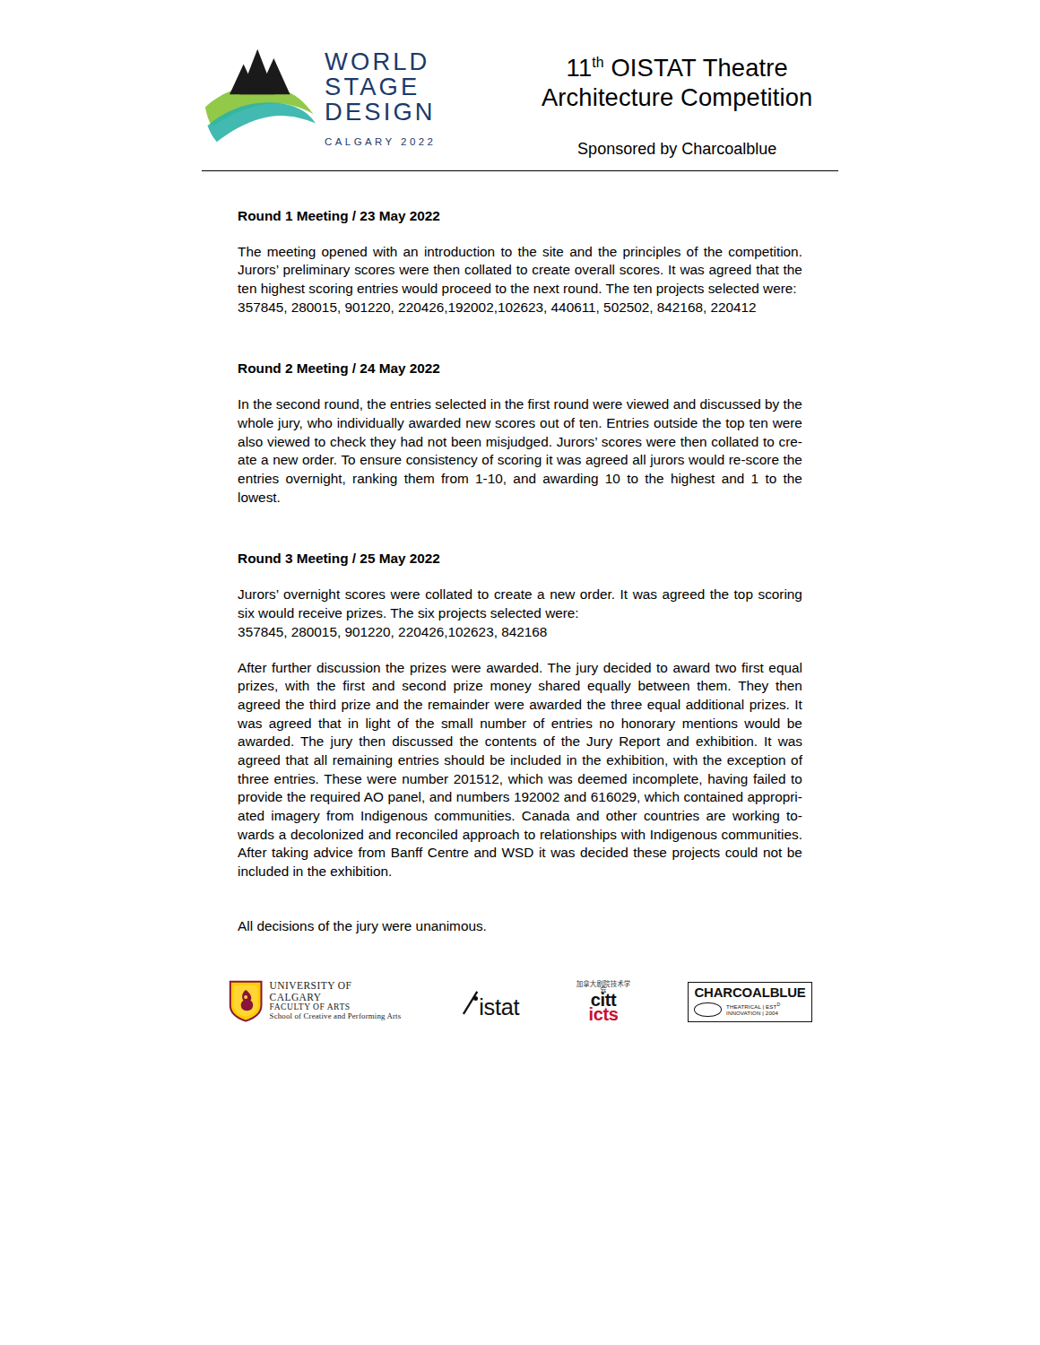WORLD STAGE DESIGN CALGARY 2022
11th OISTAT Theatre Architecture Competition
Sponsored by Charcoalblue
Round 1 Meeting / 23 May 2022
The meeting opened with an introduction to the site and the principles of the competition. Jurors’ preliminary scores were then collated to create overall scores. It was agreed that the ten highest scoring entries would proceed to the next round. The ten projects selected were:
357845, 280015, 901220, 220426,192002,102623, 440611, 502502, 842168, 220412
Round 2 Meeting / 24 May 2022
In the second round, the entries selected in the first round were viewed and discussed by the whole jury, who individually awarded new scores out of ten. Entries outside the top ten were also viewed to check they had not been misjudged. Jurors’ scores were then collated to create a new order. To ensure consistency of scoring it was agreed all jurors would re-score the entries overnight, ranking them from 1-10, and awarding 10 to the highest and 1 to the lowest.
Round 3 Meeting / 25 May 2022
Jurors’ overnight scores were collated to create a new order. It was agreed the top scoring six would receive prizes. The six projects selected were:
357845, 280015, 901220, 220426,102623, 842168
After further discussion the prizes were awarded. The jury decided to award two first equal prizes, with the first and second prize money shared equally between them. They then agreed the third prize and the remainder were awarded the three equal additional prizes. It was agreed that in light of the small number of entries no honorary mentions would be awarded. The jury then discussed the contents of the Jury Report and exhibition. It was agreed that all remaining entries should be included in the exhibition, with the exception of three entries. These were number 201512, which was deemed incomplete, having failed to provide the required AO panel, and numbers 192002 and 616029, which contained appropriated imagery from Indigenous communities. Canada and other countries are working towards a decolonized and reconciled approach to relationships with Indigenous communities. After taking advice from Banff Centre and WSD it was decided these projects could not be included in the exhibition.
All decisions of the jury were unanimous.
UNIVERSITY OF CALGARY
FACULTY OF ARTS
School of Creative and Performing Arts
istat
加拿大剧院技术学会
citt
icts
CHARCOALBLUE
THEATRICAL | ESTD
INNOVATION | 2004